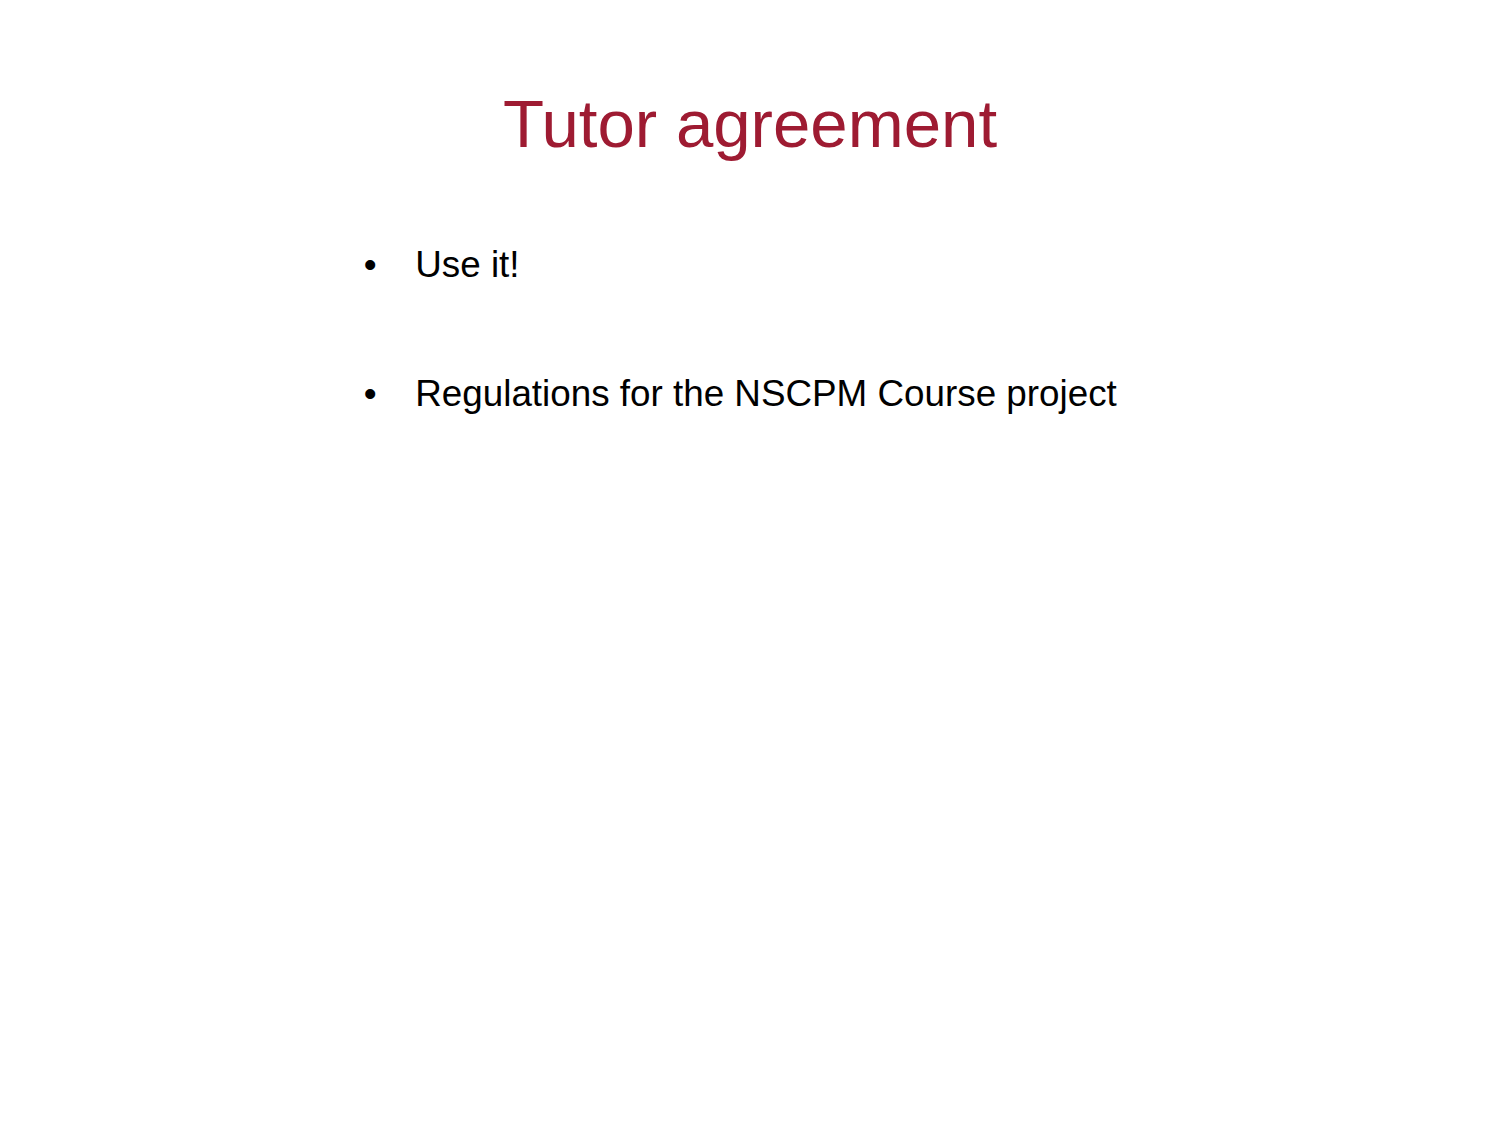Tutor agreement
Use it!
Regulations for the NSCPM Course project